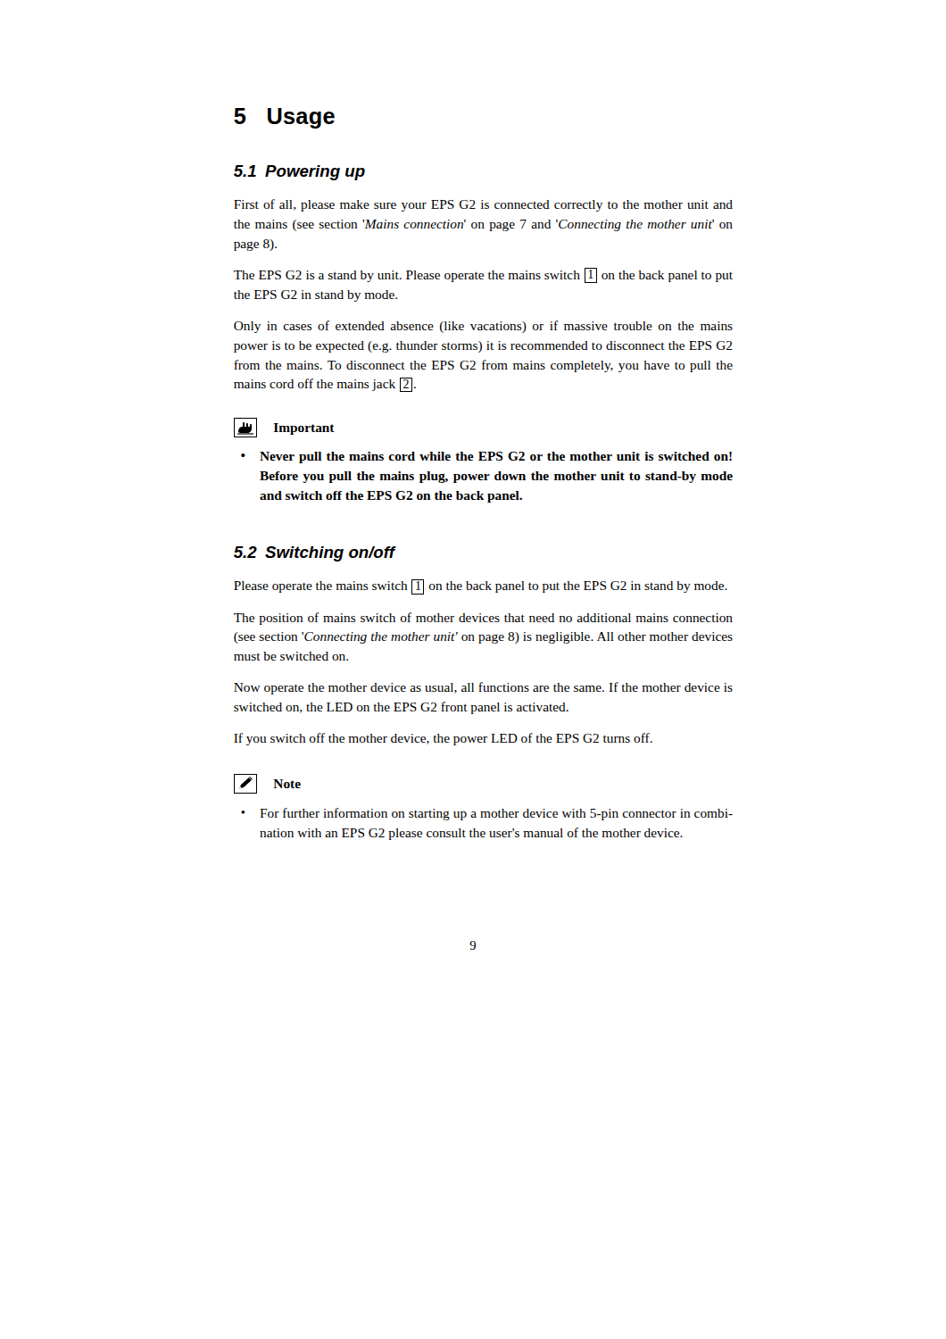5 Usage
5.1 Powering up
First of all, please make sure your EPS G2 is connected correctly to the mother unit and the mains (see section 'Mains connection' on page 7 and 'Connecting the mother unit' on page 8).
The EPS G2 is a stand by unit. Please operate the mains switch 1 on the back panel to put the EPS G2 in stand by mode.
Only in cases of extended absence (like vacations) or if massive trouble on the mains power is to be expected (e.g. thunder storms) it is recommended to disconnect the EPS G2 from the mains. To disconnect the EPS G2 from mains completely, you have to pull the mains cord off the mains jack 2.
Important
Never pull the mains cord while the EPS G2 or the mother unit is switched on! Before you pull the mains plug, power down the mother unit to stand-by mode and switch off the EPS G2 on the back panel.
5.2 Switching on/off
Please operate the mains switch 1 on the back panel to put the EPS G2 in stand by mode.
The position of mains switch of mother devices that need no additional mains connection (see section 'Connecting the mother unit' on page 8) is negligible. All other mother devices must be switched on.
Now operate the mother device as usual, all functions are the same. If the mother device is switched on, the LED on the EPS G2 front panel is activated.
If you switch off the mother device, the power LED of the EPS G2 turns off.
Note
For further information on starting up a mother device with 5-pin connector in combination with an EPS G2 please consult the user's manual of the mother device.
9